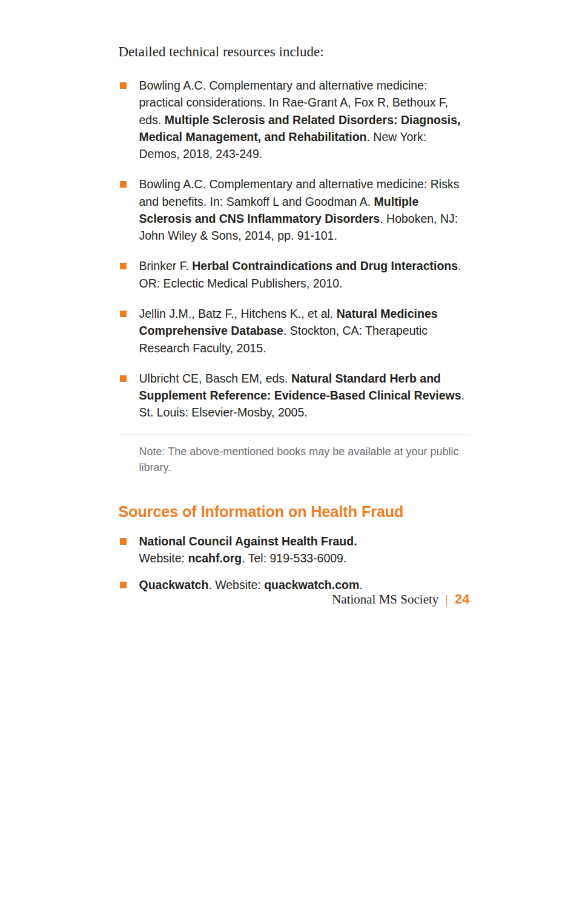Detailed technical resources include:
Bowling A.C. Complementary and alternative medicine: practical considerations. In Rae-Grant A, Fox R, Bethoux F, eds. Multiple Sclerosis and Related Disorders: Diagnosis, Medical Management, and Rehabilitation. New York: Demos, 2018, 243-249.
Bowling A.C. Complementary and alternative medicine: Risks and benefits. In: Samkoff L and Goodman A. Multiple Sclerosis and CNS Inflammatory Disorders. Hoboken, NJ: John Wiley & Sons, 2014, pp. 91-101.
Brinker F. Herbal Contraindications and Drug Interactions. OR: Eclectic Medical Publishers, 2010.
Jellin J.M., Batz F., Hitchens K., et al. Natural Medicines Comprehensive Database. Stockton, CA: Therapeutic Research Faculty, 2015.
Ulbricht CE, Basch EM, eds. Natural Standard Herb and Supplement Reference: Evidence-Based Clinical Reviews. St. Louis: Elsevier-Mosby, 2005.
Note: The above-mentioned books may be available at your public library.
Sources of Information on Health Fraud
National Council Against Health Fraud.
Website: ncahf.org. Tel: 919-533-6009.
Quackwatch. Website: quackwatch.com.
National MS Society | 24